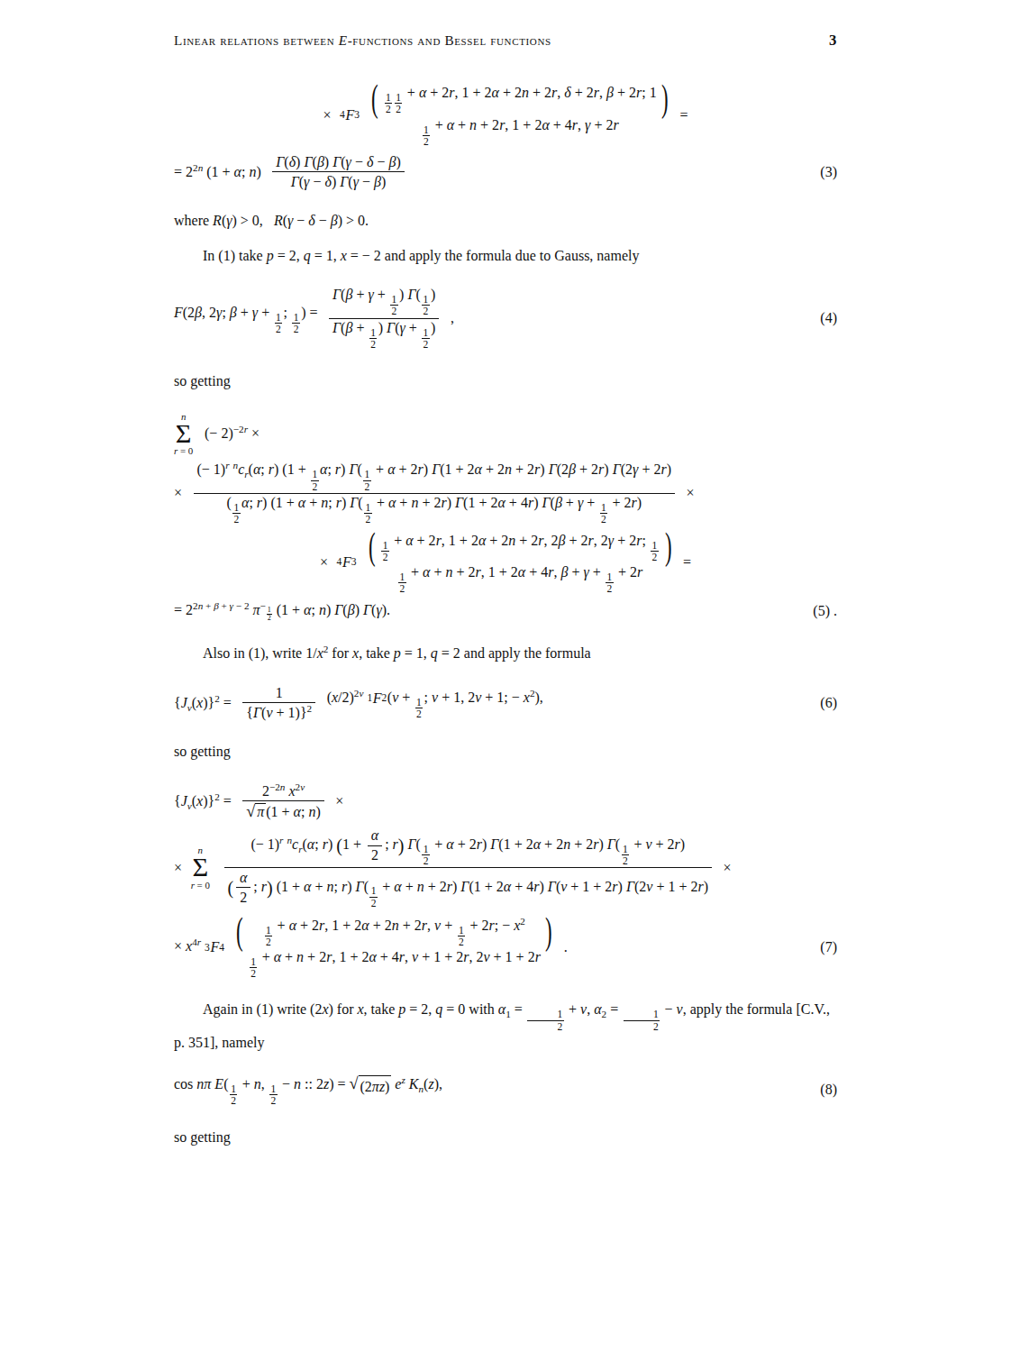Linear relations between E-functions and Bessel functions 3
× 4 F 3 ( 1212 + α + 2r, 1 + 2α + 2n + 2r, δ + 2r, β + 2r; 1 12 + α + n + 2r, 1 + 2α + 4r, γ + 2r ) =
= 22n (1 + α; n) Γ(δ) Γ(β) Γ(γ − δ − β) Γ(γ − δ) Γ(γ − β) (3)
where R(γ) > 0, R(γ − δ − β) > 0.
In (1) take p = 2, q = 1, x = − 2 and apply the formula due to Gauss, namely
F(2β, 2γ; β + γ + 12; 12) = Γ(β + γ + 12) Γ(12) Γ(β + 12) Γ(γ + 12) , (4)
so getting
n Σ r = 0 (− 2)−2r ×
× (− 1)r ncr(α; r) (1 + 12 α; r) Γ(12 + α + 2r) Γ(1 + 2α + 2n + 2r) Γ(2β + 2r) Γ(2γ + 2r) (12 α; r) (1 + α + n; r) Γ(12 + α + n + 2r) Γ(1 + 2α + 4r) Γ(β + γ + 12 + 2r) ×
× 4 F 3 ( 12 + α + 2r, 1 + 2α + 2n + 2r, 2β + 2r, 2γ + 2r; 12 12 + α + n + 2r, 1 + 2α + 4r, β + γ + 12 + 2r ) =
= 22n + β + γ − 2 π−12 (1 + α; n) Γ(β) Γ(γ). (5) .
Also in (1), write 1/x2 for x, take p = 1, q = 2 and apply the formula
{Jν(x)}2 = 1 {Γ(ν + 1)}2 (x/2)2ν 1 F 2(ν + 12; ν + 1, 2ν + 1; − x2), (6)
so getting
{Jν(x)}2 = 2−2n x2ν √π(1 + α; n) ×
× n Σ r = 0 (− 1)r ncr(α; r) (1 + α 2; r) Γ(12 + α + 2r) Γ(1 + 2α + 2n + 2r) Γ(12 + ν + 2r) (α 2; r) (1 + α + n; r) Γ(12 + α + n + 2r) Γ(1 + 2α + 4r) Γ(ν + 1 + 2r) Γ(2ν + 1 + 2r) ×
× x4r 3 F 4 ( 12 + α + 2r, 1 + 2α + 2n + 2r, ν + 12 + 2r; − x2 12 + α + n + 2r, 1 + 2α + 4r, ν + 1 + 2r, 2ν + 1 + 2r ) . (7)
Again in (1) write (2x) for x, take p = 2, q = 0 with α1 = 12 + ν, α2 = 12 − ν, apply the formula [C.V., p. 351], namely
cos nπ E(12 + n, 12 − n :: 2z) = √(2πz) ez Kn(z), (8)
so getting